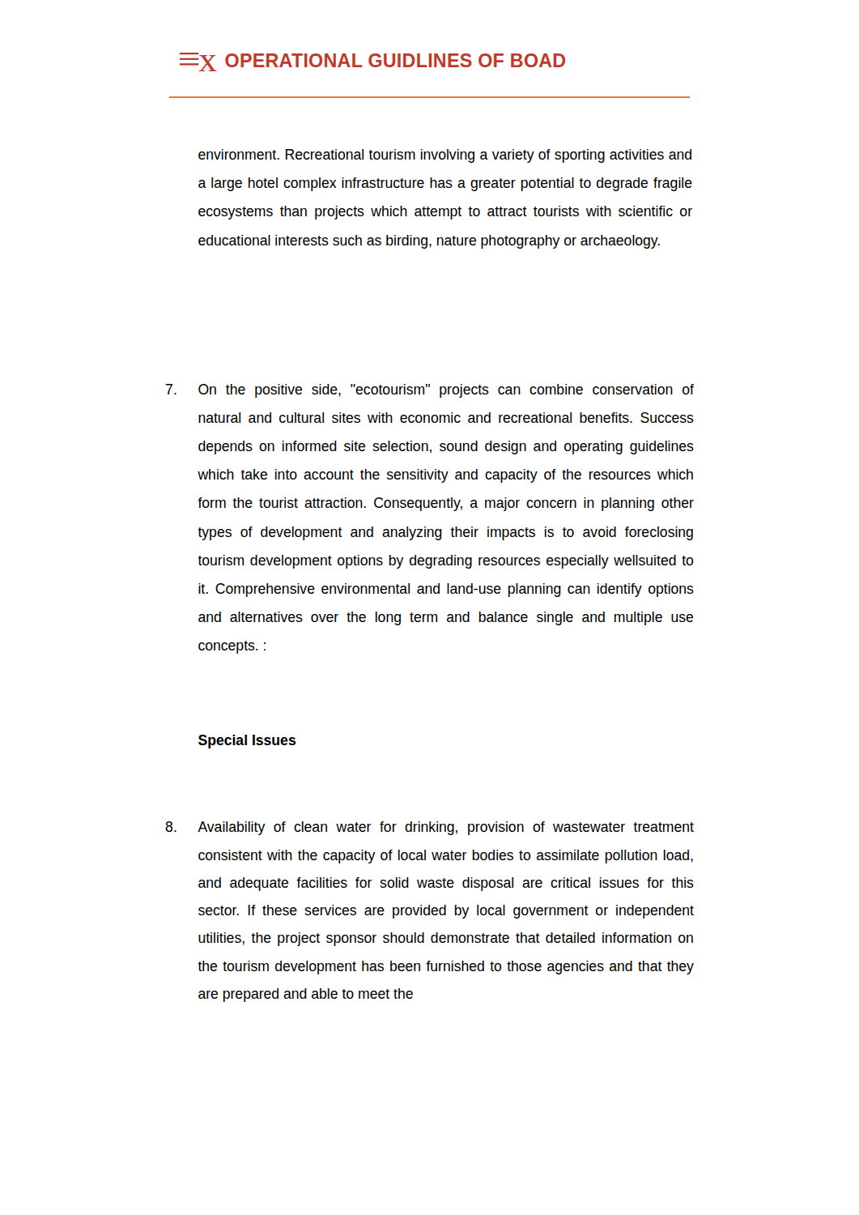≡x
OPERATIONAL GUIDLINES OF BOAD
environment. Recreational tourism involving a variety of sporting activities and a large hotel complex infrastructure has a greater potential to degrade fragile ecosystems than projects which attempt to attract tourists with scientific or educational interests such as birding, nature photography or archaeology.
7. On the positive side, "ecotourism" projects can combine conservation of natural and cultural sites with economic and recreational benefits. Success depends on informed site selection, sound design and operating guidelines which take into account the sensitivity and capacity of the resources which form the tourist attraction. Consequently, a major concern in planning other types of development and analyzing their impacts is to avoid foreclosing tourism development options by degrading resources especially wellsuited to it. Comprehensive environmental and land-use planning can identify options and alternatives over the long term and balance single and multiple use concepts. :
Special Issues
8. Availability of clean water for drinking, provision of wastewater treatment consistent with the capacity of local water bodies to assimilate pollution load, and adequate facilities for solid waste disposal are critical issues for this sector. If these services are provided by local government or independent utilities, the project sponsor should demonstrate that detailed information on the tourism development has been furnished to those agencies and that they are prepared and able to meet the